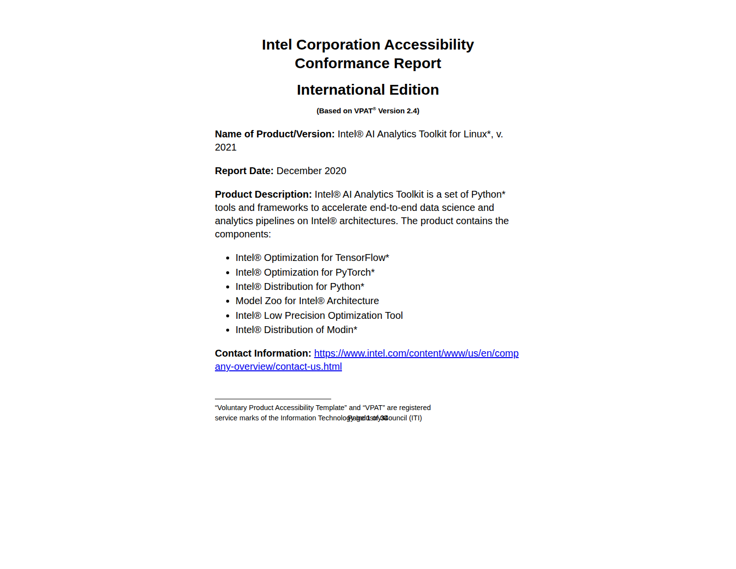Intel Corporation Accessibility Conformance Report
International Edition
(Based on VPAT® Version 2.4)
Name of Product/Version: Intel® AI Analytics Toolkit for Linux*, v. 2021
Report Date: December 2020
Product Description: Intel® AI Analytics Toolkit is a set of Python* tools and frameworks to accelerate end-to-end data science and analytics pipelines on Intel® architectures. The product contains the components:
Intel® Optimization for TensorFlow*
Intel® Optimization for PyTorch*
Intel® Distribution for Python*
Model Zoo for Intel® Architecture
Intel® Low Precision Optimization Tool
Intel® Distribution of Modin*
Contact Information: https://www.intel.com/content/www/us/en/company-overview/contact-us.html
“Voluntary Product Accessibility Template” and “VPAT” are registered service marks of the Information Technology Industry Council (ITI) Page 1 of 34